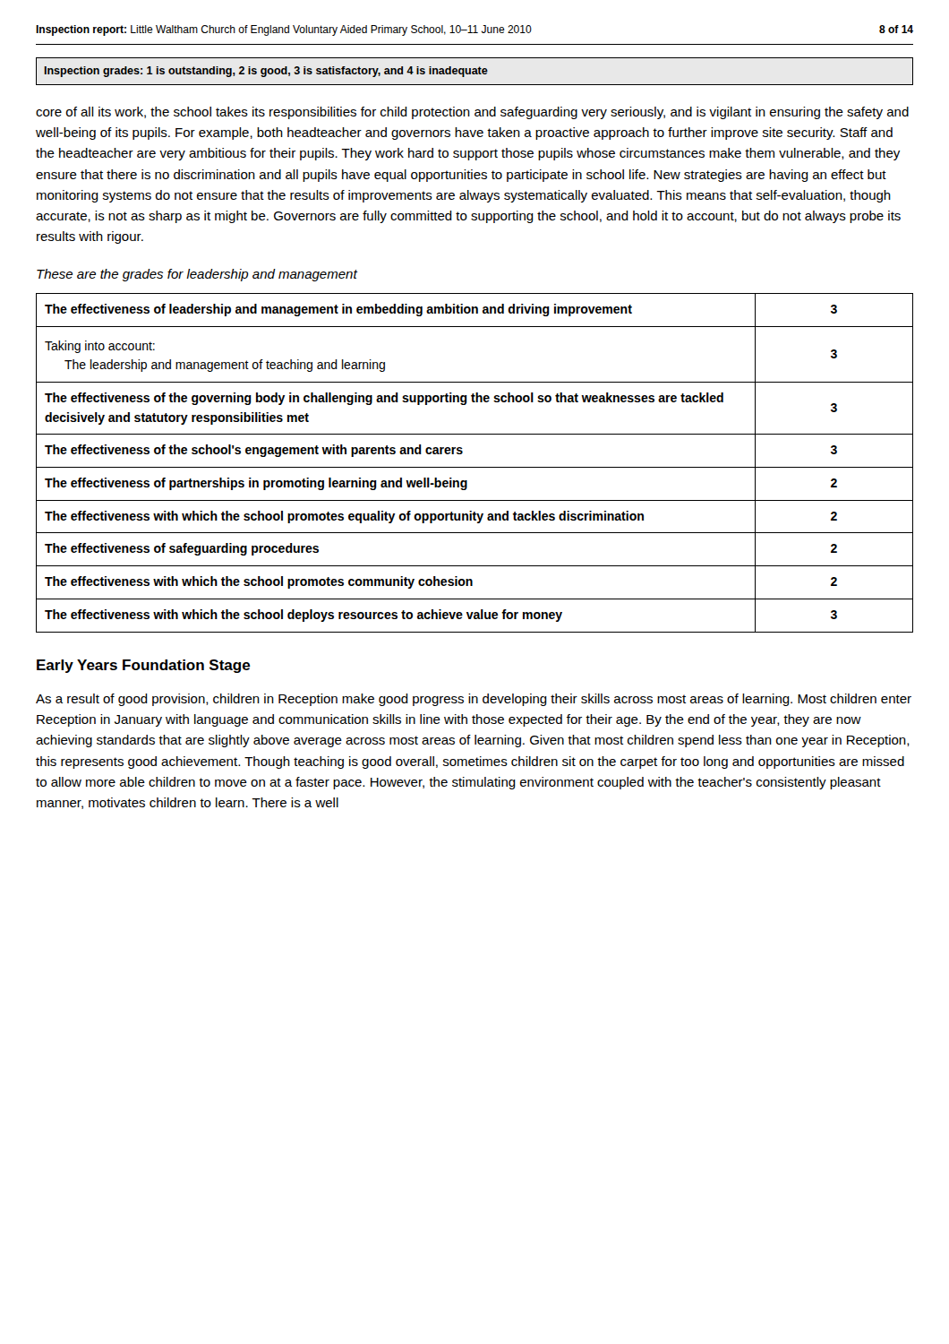Inspection report: Little Waltham Church of England Voluntary Aided Primary School, 10–11 June 2010
8 of 14
Inspection grades: 1 is outstanding, 2 is good, 3 is satisfactory, and 4 is inadequate
core of all its work, the school takes its responsibilities for child protection and safeguarding very seriously, and is vigilant in ensuring the safety and well-being of its pupils. For example, both headteacher and governors have taken a proactive approach to further improve site security. Staff and the headteacher are very ambitious for their pupils. They work hard to support those pupils whose circumstances make them vulnerable, and they ensure that there is no discrimination and all pupils have equal opportunities to participate in school life. New strategies are having an effect but monitoring systems do not ensure that the results of improvements are always systematically evaluated. This means that self-evaluation, though accurate, is not as sharp as it might be. Governors are fully committed to supporting the school, and hold it to account, but do not always probe its results with rigour.
These are the grades for leadership and management
| The effectiveness of leadership and management in embedding ambition and driving improvement | 3 |
| Taking into account: The leadership and management of teaching and learning | 3 |
| The effectiveness of the governing body in challenging and supporting the school so that weaknesses are tackled decisively and statutory responsibilities met | 3 |
| The effectiveness of the school's engagement with parents and carers | 3 |
| The effectiveness of partnerships in promoting learning and well-being | 2 |
| The effectiveness with which the school promotes equality of opportunity and tackles discrimination | 2 |
| The effectiveness of safeguarding procedures | 2 |
| The effectiveness with which the school promotes community cohesion | 2 |
| The effectiveness with which the school deploys resources to achieve value for money | 3 |
Early Years Foundation Stage
As a result of good provision, children in Reception make good progress in developing their skills across most areas of learning. Most children enter Reception in January with language and communication skills in line with those expected for their age. By the end of the year, they are now achieving standards that are slightly above average across most areas of learning. Given that most children spend less than one year in Reception, this represents good achievement. Though teaching is good overall, sometimes children sit on the carpet for too long and opportunities are missed to allow more able children to move on at a faster pace. However, the stimulating environment coupled with the teacher's consistently pleasant manner, motivates children to learn. There is a well